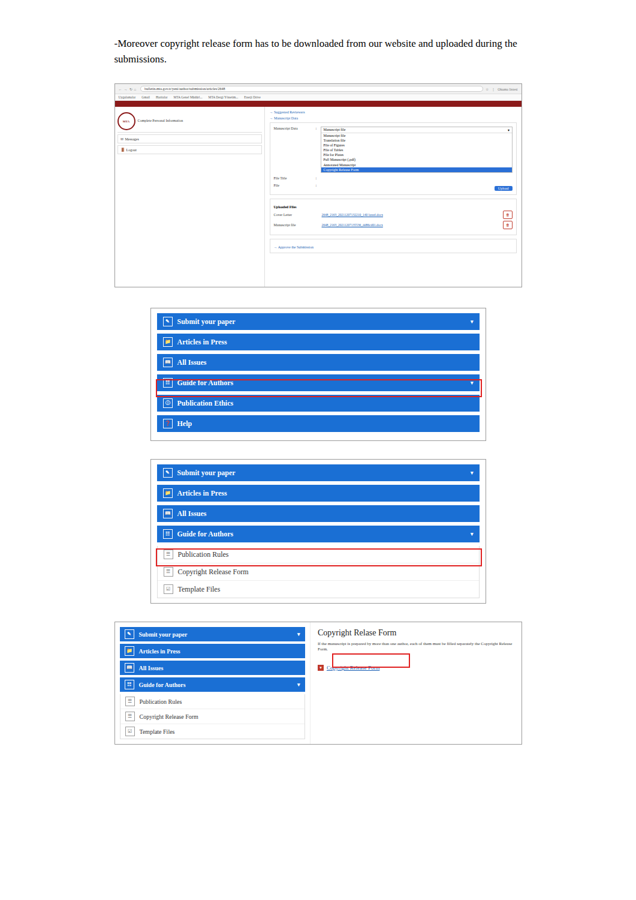-Moreover copyright release form has to be downloaded from our website and uploaded during the submissions.
←→↻⌂ bulletin.mta.gov.tr/yeni/author/submission/articles/2648 ☆ ⋮ Okuma listesi
Uygulamalar Gmail Haritalar MTA Genel Müdürl... MTA Dergi Yönetim... Enerji Drive
Complete Personal Information
✉ Messages
🚪 Logout
→ Suggested Reviewers
→ Manuscript Data
Manuscript Data
:
Manuscript file▾
Manuscript file
Translation file
File of Figures
File of Tables
File for Plates
Full Manuscript (.pdf)
Annotated Manuscript
Copyright Release Form
File Title
:
File
:
Upload
Uploaded Files
Cover Letter
2648_2163_20211207132210_140 lareel.docx
🗑
Manuscript file
2648_2163_20211207135536_dd86cd01.docx
🗑
→ Approve the Submission
✎Submit your paper▾
📁Articles in Press
📖All Issues
☷Guide for Authors▾
ⓘPublication Ethics
❓Help
✎Submit your paper▾
📁Articles in Press
📖All Issues
☷Guide for Authors▾
☰Publication Rules
☰Copyright Release Form
☑Template Files
✎Submit your paper▾
📁Articles in Press
📖All Issues
☷Guide for Authors▾
☰Publication Rules
☰Copyright Release Form
☑Template Files
Copyright Relase Form
If the manuscript is prepared by more than one author, each of them must be filled separately the Copyright Release Form.
▼ Copyright Release Form